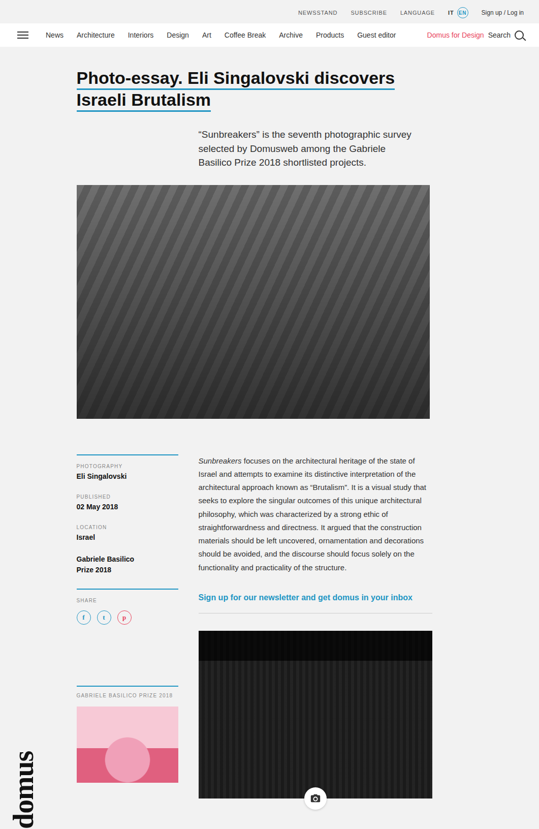NEWSSTAND SUBSCRIBE LANGUAGE IT EN Sign up / Log in
News
Architecture
Interiors
Design
Art
Coffee Break
Archive
Products
Guest editor
Domus for Design Search
domus
Photo-essay. Eli Singalovski discovers
Israeli Brutalism
“Sunbreakers” is the seventh photographic survey selected by Domusweb among the Gabriele Basilico Prize 2018 shortlisted projects.
Photography
Eli Singalovski
Published
02 May 2018
Location
Israel
Gabriele Basilico
Prize 2018
Share
f t p
Gabriele Basilico Prize 2018
Sunbreakers focuses on the architectural heritage of the state of Israel and attempts to examine its distinctive interpretation of the architectural approach known as “Brutalism”. It is a visual study that seeks to explore the singular outcomes of this unique architectural philosophy, which was characterized by a strong ethic of straightforwardness and directness. It argued that the construction materials should be left uncovered, ornamentation and decorations should be avoided, and the discourse should focus solely on the functionality and practicality of the structure.
Sign up for our newsletter and get domus in your inbox